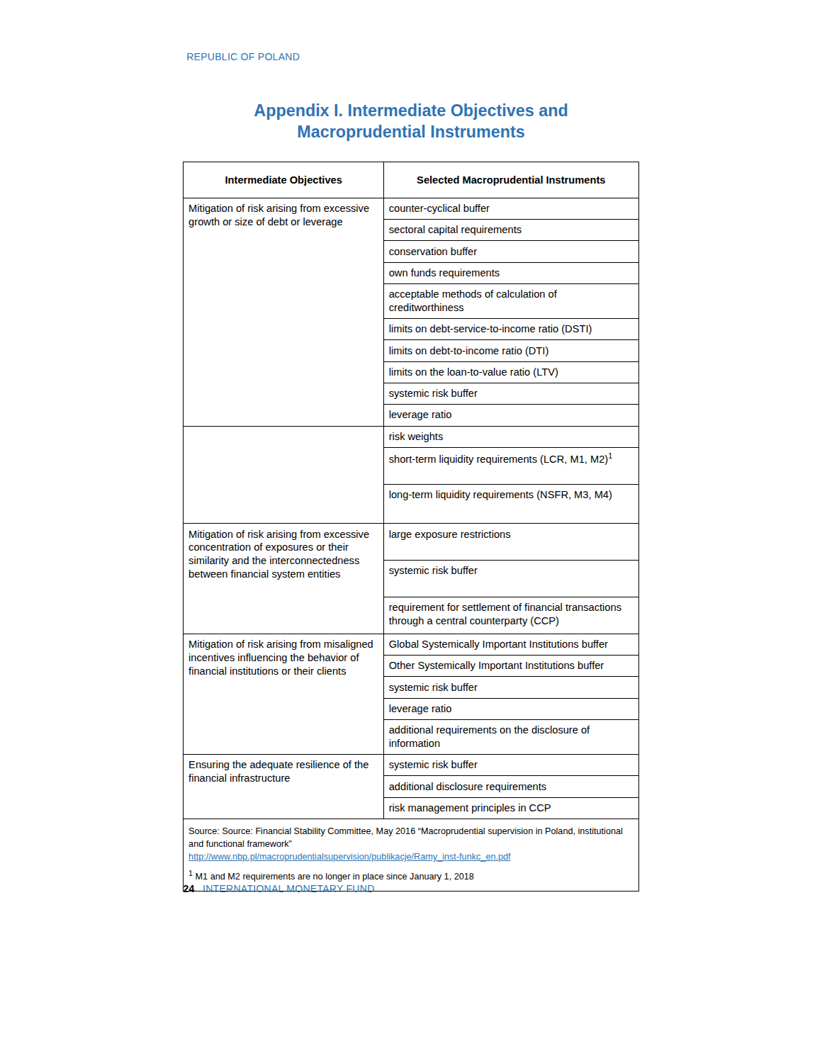REPUBLIC OF POLAND
Appendix I. Intermediate Objectives and Macroprudential Instruments
| Intermediate Objectives | Selected Macroprudential Instruments |
| --- | --- |
| Mitigation of risk arising from excessive growth or size of debt or leverage | counter-cyclical buffer |
| sectoral capital requirements |
| conservation buffer |
| own funds requirements |
| acceptable methods of calculation of creditworthiness |
| limits on debt-service-to-income ratio (DSTI) |
| limits on debt-to-income ratio (DTI) |
| limits on the loan-to-value ratio (LTV) |
| systemic risk buffer |
| leverage ratio |
| | risk weights |
| short-term liquidity requirements (LCR, M1, M2) 1 |
| long-term liquidity requirements (NSFR, M3, M4) |
| Mitigation of risk arising from excessive concentration of exposures or their similarity and the interconnectedness between financial system entities | large exposure restrictions |
| systemic risk buffer |
| requirement for settlement of financial transactions through a central counterparty (CCP) |
| Mitigation of risk arising from misaligned incentives influencing the behavior of financial institutions or their clients | Global Systemically Important Institutions buffer |
| Other Systemically Important Institutions buffer |
| systemic risk buffer |
| leverage ratio |
| additional requirements on the disclosure of information |
| Ensuring the adequate resilience of the financial infrastructure | systemic risk buffer |
| additional disclosure requirements |
| risk management principles in CCP |
Source: Source: Financial Stability Committee, May 2016 “Macroprudential supervision in Poland, institutional and functional framework”
http://www.nbp.pl/macroprudentialsupervision/publikacje/Ramy_inst-funkc_en.pdf
1 M1 and M2 requirements are no longer in place since January 1, 2018
24 INTERNATIONAL MONETARY FUND